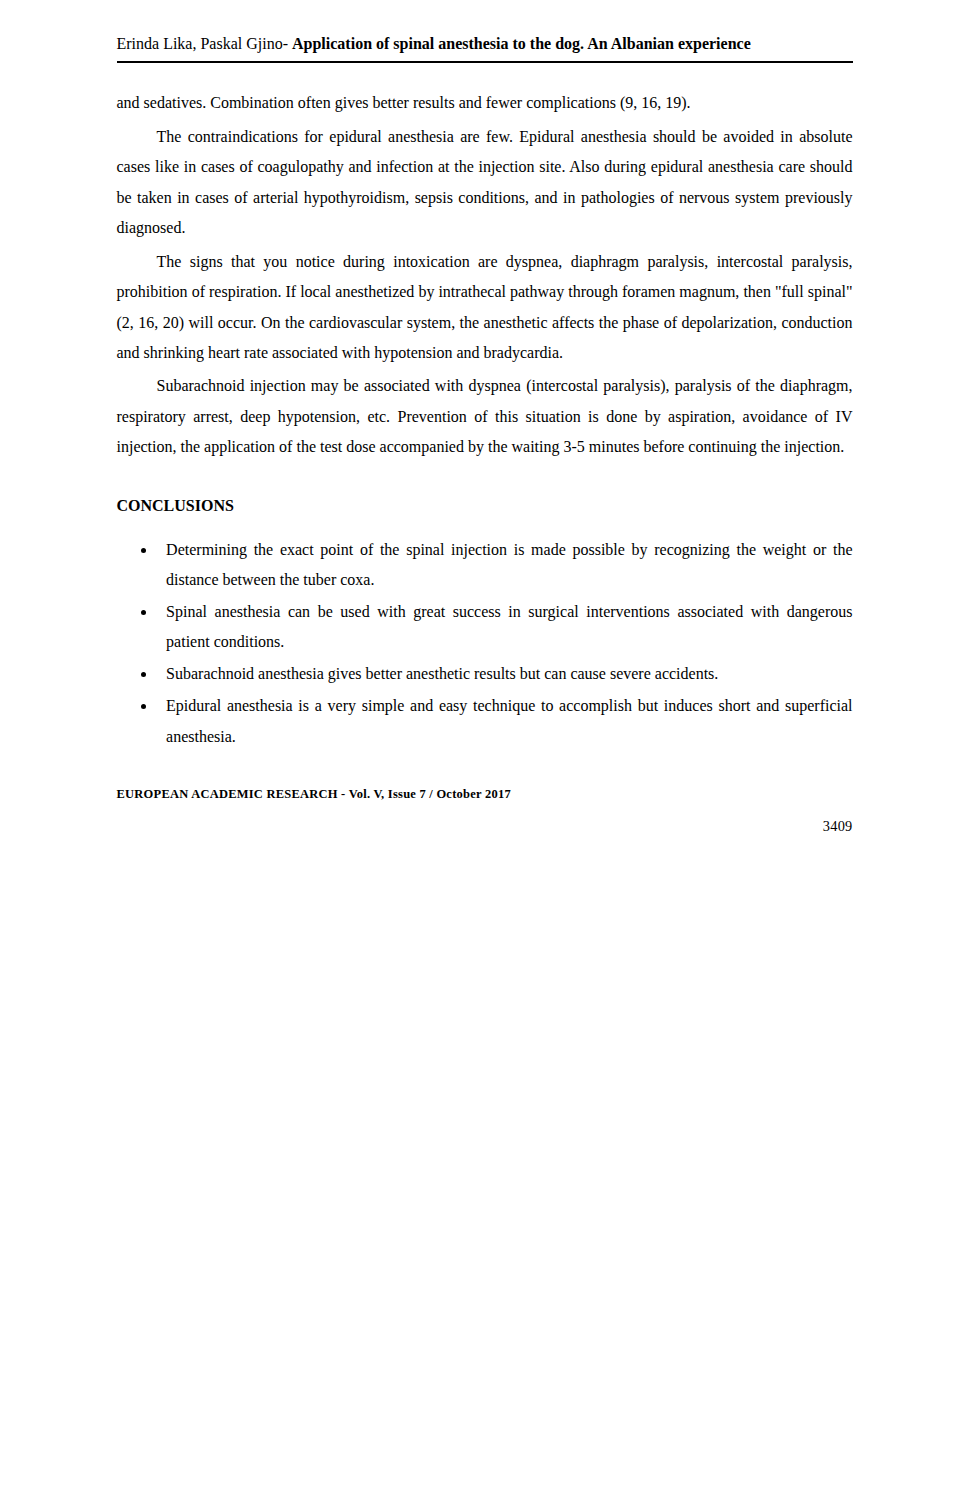Erinda Lika, Paskal Gjino- Application of spinal anesthesia to the dog. An Albanian experience
and sedatives. Combination often gives better results and fewer complications (9, 16, 19).
The contraindications for epidural anesthesia are few. Epidural anesthesia should be avoided in absolute cases like in cases of coagulopathy and infection at the injection site. Also during epidural anesthesia care should be taken in cases of arterial hypothyroidism, sepsis conditions, and in pathologies of nervous system previously diagnosed.
The signs that you notice during intoxication are dyspnea, diaphragm paralysis, intercostal paralysis, prohibition of respiration. If local anesthetized by intrathecal pathway through foramen magnum, then "full spinal" (2, 16, 20) will occur. On the cardiovascular system, the anesthetic affects the phase of depolarization, conduction and shrinking heart rate associated with hypotension and bradycardia.
Subarachnoid injection may be associated with dyspnea (intercostal paralysis), paralysis of the diaphragm, respiratory arrest, deep hypotension, etc. Prevention of this situation is done by aspiration, avoidance of IV injection, the application of the test dose accompanied by the waiting 3-5 minutes before continuing the injection.
Conclusions
Determining the exact point of the spinal injection is made possible by recognizing the weight or the distance between the tuber coxa.
Spinal anesthesia can be used with great success in surgical interventions associated with dangerous patient conditions.
Subarachnoid anesthesia gives better anesthetic results but can cause severe accidents.
Epidural anesthesia is a very simple and easy technique to accomplish but induces short and superficial anesthesia.
EUROPEAN ACADEMIC RESEARCH - Vol. V, Issue 7 / October 2017 3409